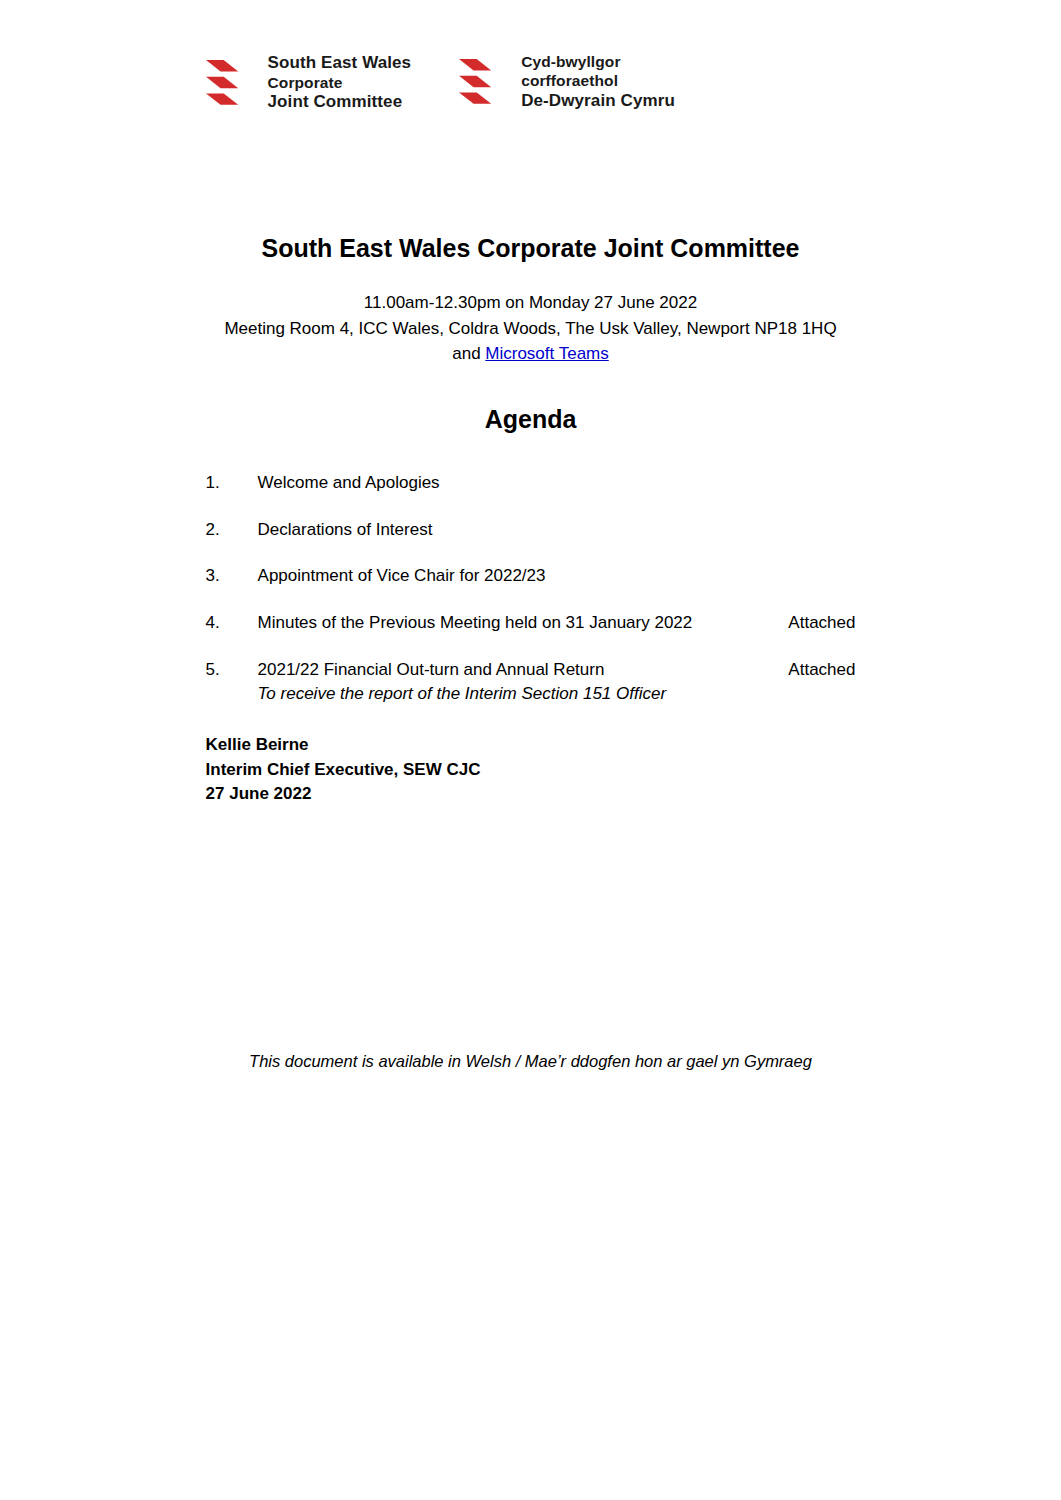South East Wales
Corporate
Joint Committee
Cyd-bwyllgor
corfforaethol
De-Dwyrain Cymru
South East Wales Corporate Joint Committee
11.00am-12.30pm on Monday 27 June 2022
Meeting Room 4, ICC Wales, Coldra Woods, The Usk Valley, Newport NP18 1HQ
and Microsoft Teams
Agenda
| 1. | Welcome and Apologies | |
| 2. | Declarations of Interest | |
| 3. | Appointment of Vice Chair for 2022/23 | |
| 4. | Minutes of the Previous Meeting held on 31 January 2022 | Attached |
| 5. | 2021/22 Financial Out-turn and Annual Return To receive the report of the Interim Section 151 Officer | Attached |
Kellie Beirne
Interim Chief Executive, SEW CJC
27 June 2022
This document is available in Welsh / Mae’r ddogfen hon ar gael yn Gymraeg